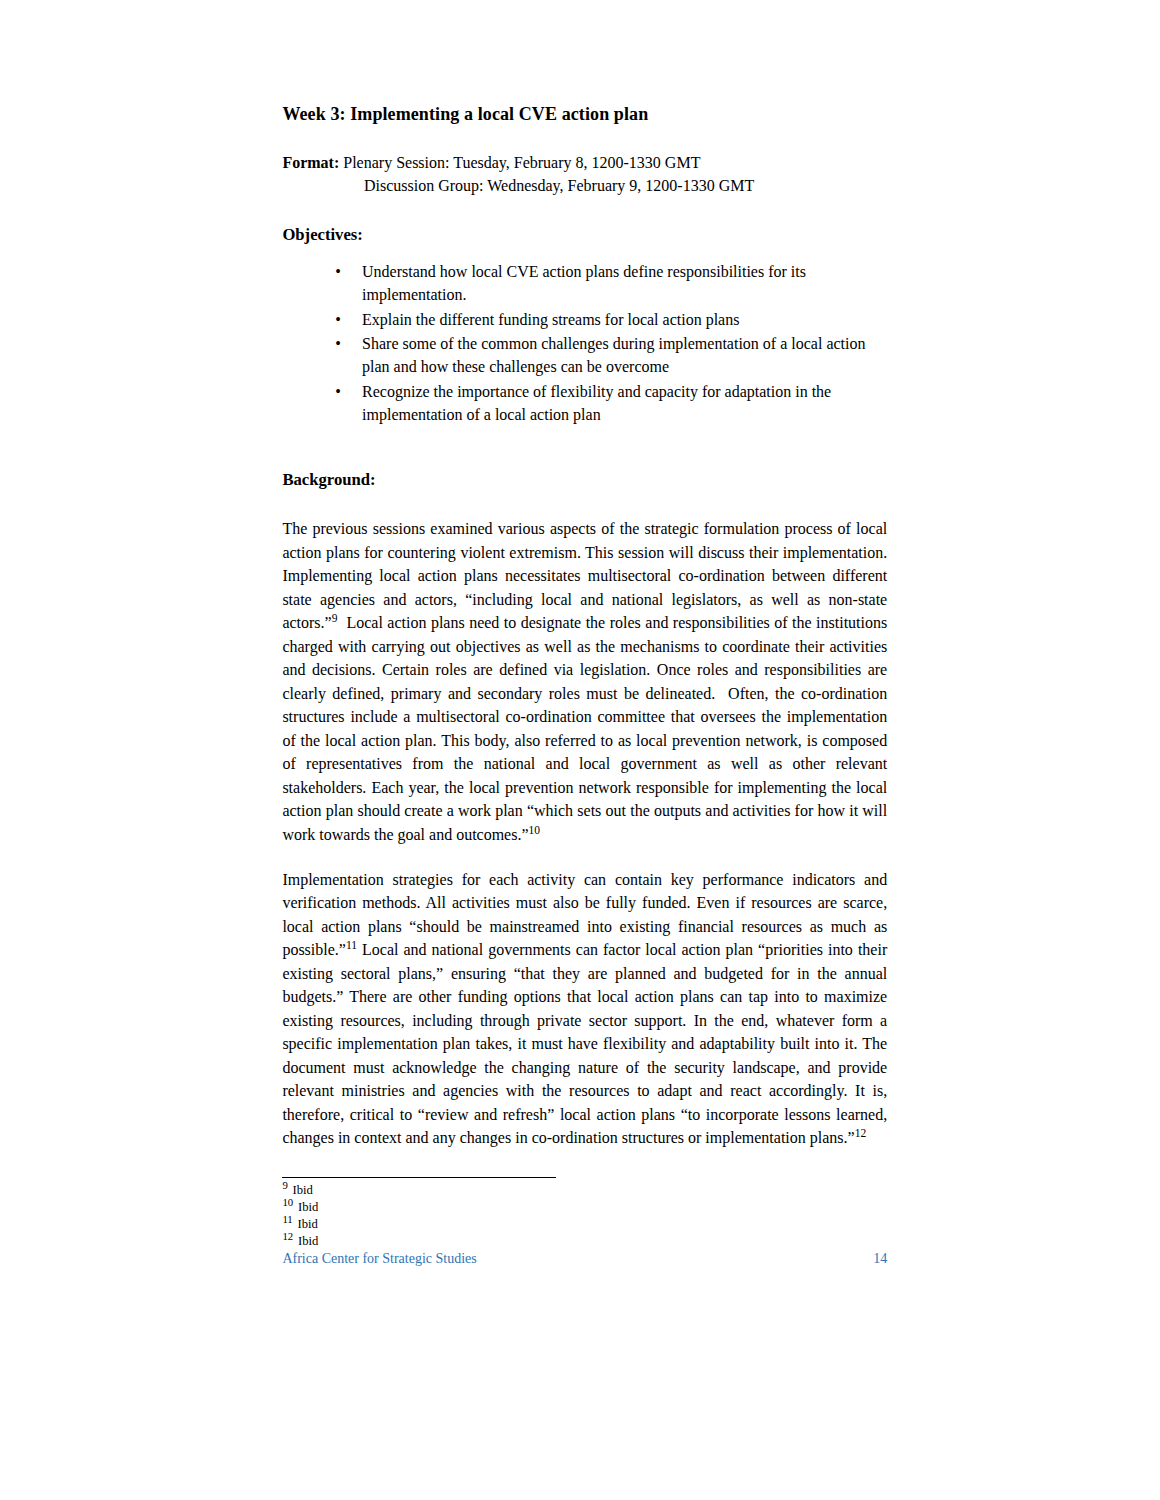Week 3: Implementing a local CVE action plan
Format: Plenary Session: Tuesday, February 8, 1200-1330 GMT Discussion Group: Wednesday, February 9, 1200-1330 GMT
Objectives:
Understand how local CVE action plans define responsibilities for its implementation.
Explain the different funding streams for local action plans
Share some of the common challenges during implementation of a local action plan and how these challenges can be overcome
Recognize the importance of flexibility and capacity for adaptation in the implementation of a local action plan
Background:
The previous sessions examined various aspects of the strategic formulation process of local action plans for countering violent extremism. This session will discuss their implementation. Implementing local action plans necessitates multisectoral co-ordination between different state agencies and actors, “including local and national legislators, as well as non-state actors.”9 Local action plans need to designate the roles and responsibilities of the institutions charged with carrying out objectives as well as the mechanisms to coordinate their activities and decisions. Certain roles are defined via legislation. Once roles and responsibilities are clearly defined, primary and secondary roles must be delineated. Often, the co-ordination structures include a multisectoral co-ordination committee that oversees the implementation of the local action plan. This body, also referred to as local prevention network, is composed of representatives from the national and local government as well as other relevant stakeholders. Each year, the local prevention network responsible for implementing the local action plan should create a work plan “which sets out the outputs and activities for how it will work towards the goal and outcomes.”10
Implementation strategies for each activity can contain key performance indicators and verification methods. All activities must also be fully funded. Even if resources are scarce, local action plans “should be mainstreamed into existing financial resources as much as possible.”11 Local and national governments can factor local action plan “priorities into their existing sectoral plans,” ensuring “that they are planned and budgeted for in the annual budgets.” There are other funding options that local action plans can tap into to maximize existing resources, including through private sector support. In the end, whatever form a specific implementation plan takes, it must have flexibility and adaptability built into it. The document must acknowledge the changing nature of the security landscape, and provide relevant ministries and agencies with the resources to adapt and react accordingly. It is, therefore, critical to “review and refresh” local action plans “to incorporate lessons learned, changes in context and any changes in co-ordination structures or implementation plans.”12
9 Ibid
10 Ibid
11 Ibid
12 Ibid
Africa Center for Strategic Studies 14